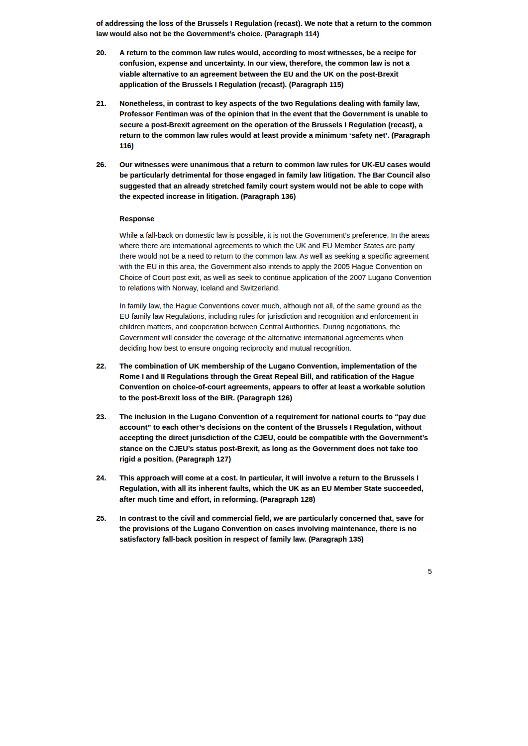of addressing the loss of the Brussels I Regulation (recast). We note that a return to the common law would also not be the Government’s choice. (Paragraph 114)
20. A return to the common law rules would, according to most witnesses, be a recipe for confusion, expense and uncertainty. In our view, therefore, the common law is not a viable alternative to an agreement between the EU and the UK on the post-Brexit application of the Brussels I Regulation (recast). (Paragraph 115)
21. Nonetheless, in contrast to key aspects of the two Regulations dealing with family law, Professor Fentiman was of the opinion that in the event that the Government is unable to secure a post-Brexit agreement on the operation of the Brussels I Regulation (recast), a return to the common law rules would at least provide a minimum ‘safety net’. (Paragraph 116)
26. Our witnesses were unanimous that a return to common law rules for UK-EU cases would be particularly detrimental for those engaged in family law litigation. The Bar Council also suggested that an already stretched family court system would not be able to cope with the expected increase in litigation. (Paragraph 136)
Response
While a fall-back on domestic law is possible, it is not the Government’s preference. In the areas where there are international agreements to which the UK and EU Member States are party there would not be a need to return to the common law. As well as seeking a specific agreement with the EU in this area, the Government also intends to apply the 2005 Hague Convention on Choice of Court post exit, as well as seek to continue application of the 2007 Lugano Convention to relations with Norway, Iceland and Switzerland.
In family law, the Hague Conventions cover much, although not all, of the same ground as the EU family law Regulations, including rules for jurisdiction and recognition and enforcement in children matters, and cooperation between Central Authorities. During negotiations, the Government will consider the coverage of the alternative international agreements when deciding how best to ensure ongoing reciprocity and mutual recognition.
22. The combination of UK membership of the Lugano Convention, implementation of the Rome I and II Regulations through the Great Repeal Bill, and ratification of the Hague Convention on choice-of-court agreements, appears to offer at least a workable solution to the post-Brexit loss of the BIR. (Paragraph 126)
23. The inclusion in the Lugano Convention of a requirement for national courts to “pay due account” to each other’s decisions on the content of the Brussels I Regulation, without accepting the direct jurisdiction of the CJEU, could be compatible with the Government’s stance on the CJEU’s status post-Brexit, as long as the Government does not take too rigid a position. (Paragraph 127)
24. This approach will come at a cost. In particular, it will involve a return to the Brussels I Regulation, with all its inherent faults, which the UK as an EU Member State succeeded, after much time and effort, in reforming. (Paragraph 128)
25. In contrast to the civil and commercial field, we are particularly concerned that, save for the provisions of the Lugano Convention on cases involving maintenance, there is no satisfactory fall-back position in respect of family law. (Paragraph 135)
5